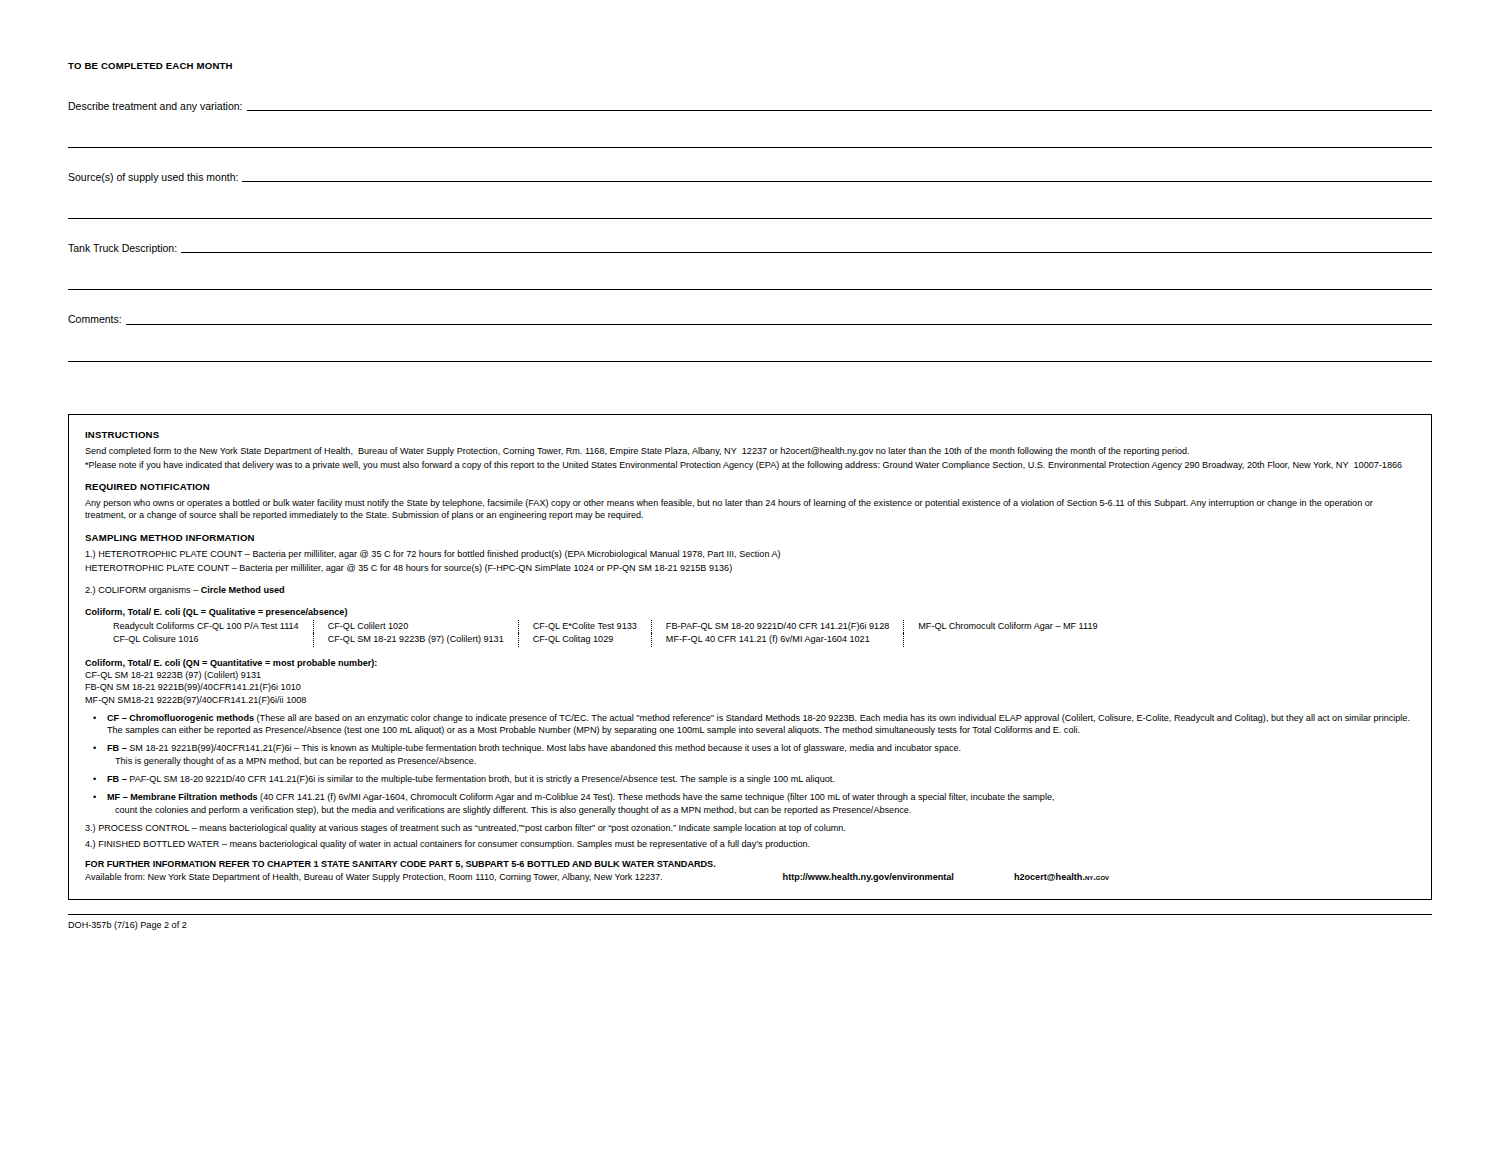TO BE COMPLETED EACH MONTH
Describe treatment and any variation:
Source(s) of supply used this month:
Tank Truck Description:
Comments:
INSTRUCTIONS
Send completed form to the New York State Department of Health, Bureau of Water Supply Protection, Corning Tower, Rm. 1168, Empire State Plaza, Albany, NY 12237 or h2ocert@health.ny.gov no later than the 10th of the month following the month of the reporting period.
*Please note if you have indicated that delivery was to a private well, you must also forward a copy of this report to the United States Environmental Protection Agency (EPA) at the following address: Ground Water Compliance Section, U.S. Environmental Protection Agency 290 Broadway, 20th Floor, New York, NY 10007-1866
REQUIRED NOTIFICATION
Any person who owns or operates a bottled or bulk water facility must notify the State by telephone, facsimile (FAX) copy or other means when feasible, but no later than 24 hours of learning of the existence or potential existence of a violation of Section 5-6.11 of this Subpart. Any interruption or change in the operation or treatment, or a change of source shall be reported immediately to the State. Submission of plans or an engineering report may be required.
SAMPLING METHOD INFORMATION
1.) HETEROTROPHIC PLATE COUNT – Bacteria per milliliter, agar @ 35 C for 72 hours for bottled finished product(s) (EPA Microbiological Manual 1978, Part III, Section A)
HETEROTROPHIC PLATE COUNT – Bacteria per milliliter, agar @ 35 C for 48 hours for source(s) (F-HPC-QN SimPlate 1024 or PP-QN SM 18-21 9215B 9136)
2.) COLIFORM organisms – Circle Method used
Coliform, Total/ E. coli (QL = Qualitative = presence/absence)
| Readycult Coliforms CF-QL 100 P/A Test 1114 | CF-QL Colilert 1020 | CF-QL E*Colite Test 9133 | FB-PAF-QL SM 18-20 9221D/40 CFR 141.21(F)6i 9128 | MF-QL Chromocult Coliform Agar – MF 1119 |
| CF-QL Colisure 1016 | CF-QL SM 18-21 9223B (97) (Colilert) 9131 | CF-QL Colitag 1029 | MF-F-QL 40 CFR 141.21 (f) 6v/MI Agar-1604 1021 | |
Coliform, Total/ E. coli (QN = Quantitative = most probable number):
CF-QL SM 18-21 9223B (97) (Colilert) 9131
FB-QN SM 18-21 9221B(99)/40CFR141.21(F)6i 1010
MF-QN SM18-21 9222B(97)/40CFR141.21(F)6i/ii 1008
CF – Chromofluorogenic methods (These all are based on an enzymatic color change to indicate presence of TC/EC. The actual "method reference" is Standard Methods 18-20 9223B. Each media has its own individual ELAP approval (Colilert, Colisure, E-Colite, Readycult and Colitag), but they all act on similar principle. The samples can either be reported as Presence/Absence (test one 100 mL aliquot) or as a Most Probable Number (MPN) by separating one 100mL sample into several aliquots. The method simultaneously tests for Total Coliforms and E. coli.
FB – SM 18-21 9221B(99)/40CFR141.21(F)6i – This is known as Multiple-tube fermentation broth technique. Most labs have abandoned this method because it uses a lot of glassware, media and incubator space.This is generally thought of as a MPN method, but can be reported as Presence/Absence.
FB – PAF-QL SM 18-20 9221D/40 CFR 141.21(F)6i is similar to the multiple-tube fermentation broth, but it is strictly a Presence/Absence test. The sample is a single 100 mL aliquot.
MF – Membrane Filtration methods (40 CFR 141.21 (f) 6v/MI Agar-1604, Chromocult Coliform Agar and m-Coliblue 24 Test). These methods have the same technique (filter 100 mL of water through a special filter, incubate the sample,count the colonies and perform a verification step), but the media and verifications are slightly different. This is also generally thought of as a MPN method, but can be reported as Presence/Absence.
3.) PROCESS CONTROL – means bacteriological quality at various stages of treatment such as “untreated,”“post carbon filter” or “post ozonation.” Indicate sample location at top of column.
4.) FINISHED BOTTLED WATER – means bacteriological quality of water in actual containers for consumer consumption. Samples must be representative of a full day’s production.
FOR FURTHER INFORMATION REFER TO CHAPTER 1 STATE SANITARY CODE PART 5, SUBPART 5-6 BOTTLED AND BULK WATER STANDARDS.
Available from: New York State Department of Health, Bureau of Water Supply Protection, Room 1110, Corning Tower, Albany, New York 12237. http://www.health.ny.gov/environmental h2ocert@health.ny.gov
DOH-357b (7/16) Page 2 of 2